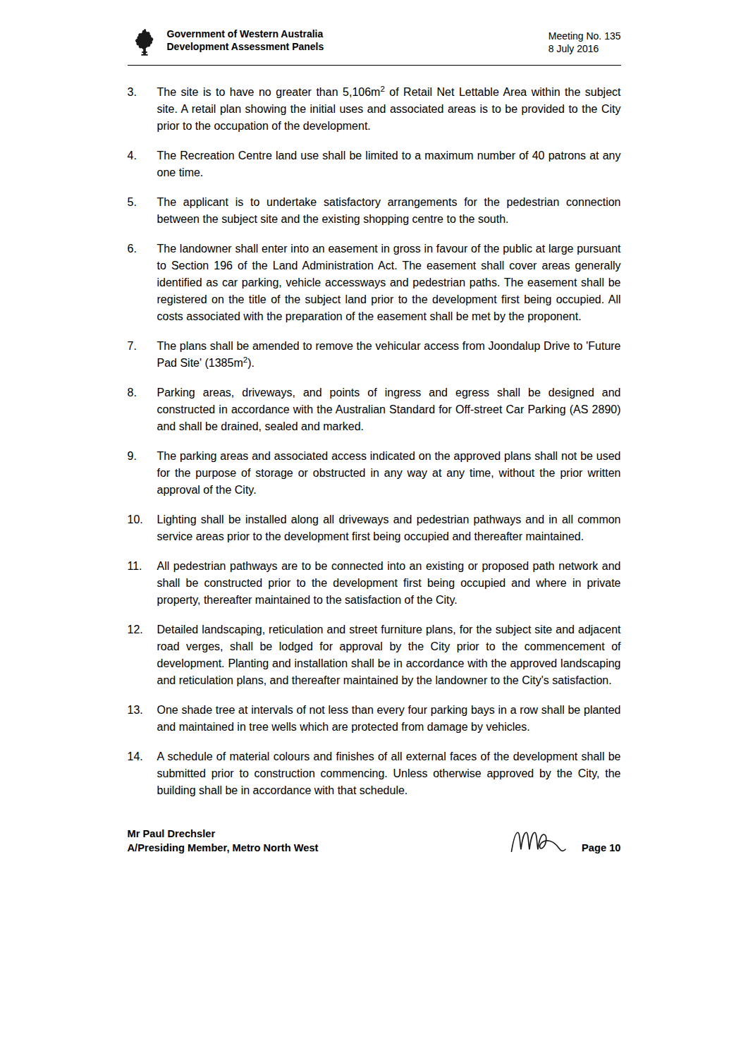Government of Western Australia
Development Assessment Panels
Meeting No. 135
8 July 2016
The site is to have no greater than 5,106m2 of Retail Net Lettable Area within the subject site. A retail plan showing the initial uses and associated areas is to be provided to the City prior to the occupation of the development.
The Recreation Centre land use shall be limited to a maximum number of 40 patrons at any one time.
The applicant is to undertake satisfactory arrangements for the pedestrian connection between the subject site and the existing shopping centre to the south.
The landowner shall enter into an easement in gross in favour of the public at large pursuant to Section 196 of the Land Administration Act. The easement shall cover areas generally identified as car parking, vehicle accessways and pedestrian paths. The easement shall be registered on the title of the subject land prior to the development first being occupied. All costs associated with the preparation of the easement shall be met by the proponent.
The plans shall be amended to remove the vehicular access from Joondalup Drive to 'Future Pad Site' (1385m2).
Parking areas, driveways, and points of ingress and egress shall be designed and constructed in accordance with the Australian Standard for Off-street Car Parking (AS 2890) and shall be drained, sealed and marked.
The parking areas and associated access indicated on the approved plans shall not be used for the purpose of storage or obstructed in any way at any time, without the prior written approval of the City.
Lighting shall be installed along all driveways and pedestrian pathways and in all common service areas prior to the development first being occupied and thereafter maintained.
All pedestrian pathways are to be connected into an existing or proposed path network and shall be constructed prior to the development first being occupied and where in private property, thereafter maintained to the satisfaction of the City.
Detailed landscaping, reticulation and street furniture plans, for the subject site and adjacent road verges, shall be lodged for approval by the City prior to the commencement of development. Planting and installation shall be in accordance with the approved landscaping and reticulation plans, and thereafter maintained by the landowner to the City's satisfaction.
One shade tree at intervals of not less than every four parking bays in a row shall be planted and maintained in tree wells which are protected from damage by vehicles.
A schedule of material colours and finishes of all external faces of the development shall be submitted prior to construction commencing. Unless otherwise approved by the City, the building shall be in accordance with that schedule.
Mr Paul Drechsler
A/Presiding Member, Metro North West
Page 10